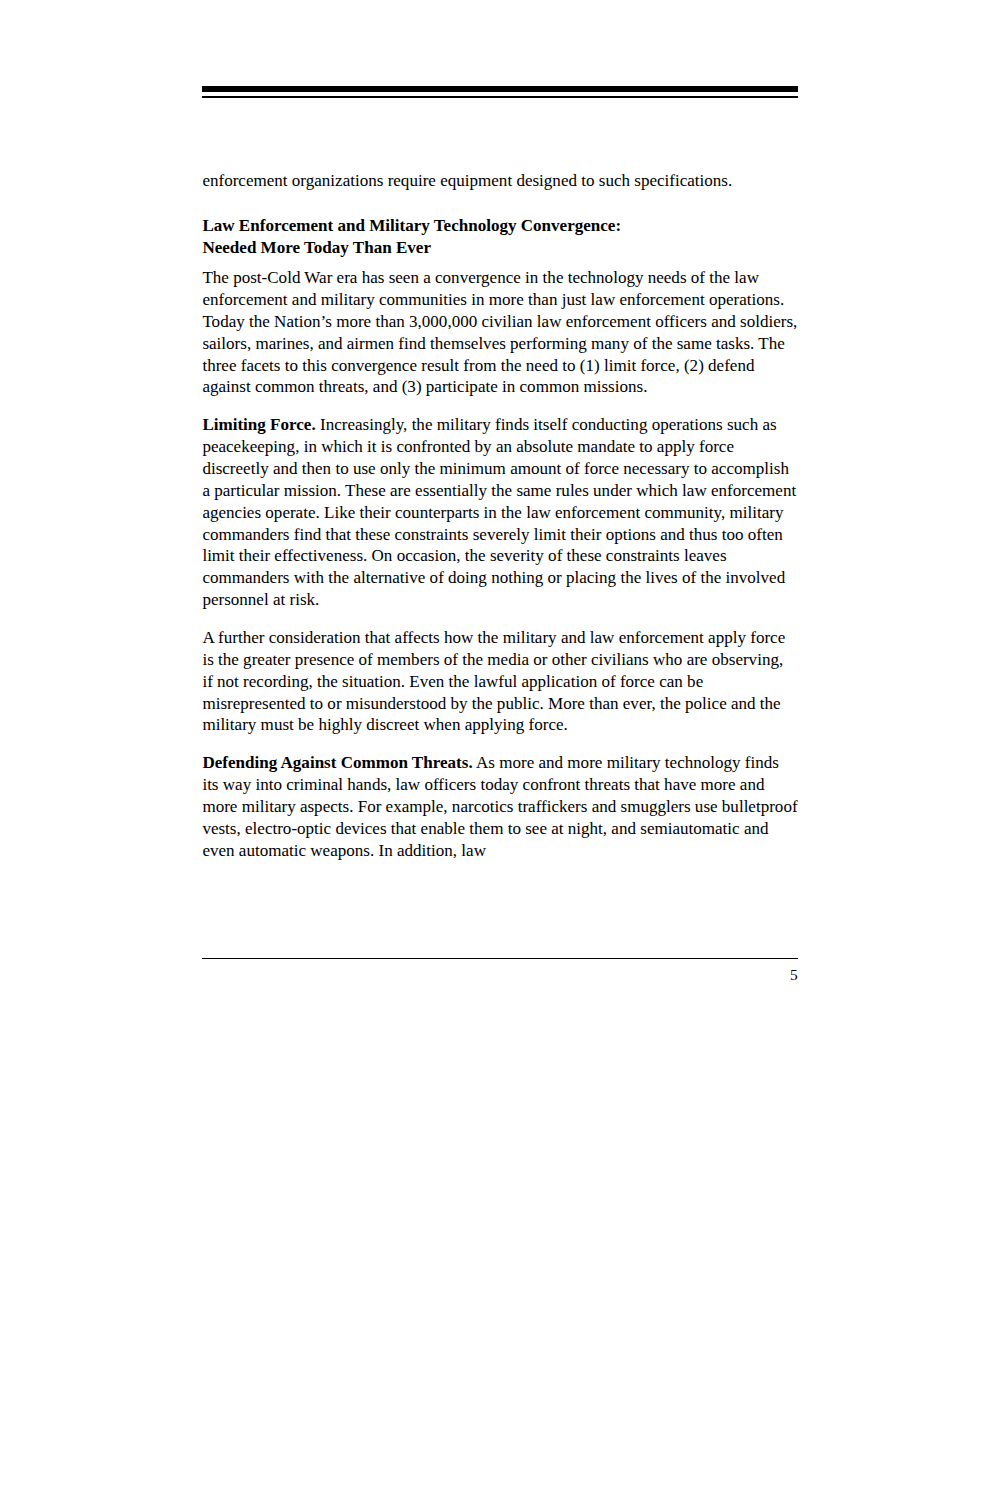enforcement organizations require equipment designed to such specifications.
Law Enforcement and Military Technology Convergence:
Needed More Today Than Ever
The post-Cold War era has seen a convergence in the technology needs of the law enforcement and military communities in more than just law enforcement operations. Today the Nation’s more than 3,000,000 civilian law enforcement officers and soldiers, sailors, marines, and airmen find themselves performing many of the same tasks. The three facets to this convergence result from the need to (1) limit force, (2) defend against common threats, and (3) participate in common missions.
Limiting Force. Increasingly, the military finds itself conducting operations such as peacekeeping, in which it is confronted by an absolute mandate to apply force discreetly and then to use only the minimum amount of force necessary to accomplish a particular mission. These are essentially the same rules under which law enforcement agencies operate. Like their counterparts in the law enforcement community, military commanders find that these constraints severely limit their options and thus too often limit their effectiveness. On occasion, the severity of these constraints leaves commanders with the alternative of doing nothing or placing the lives of the involved personnel at risk.
A further consideration that affects how the military and law enforcement apply force is the greater presence of members of the media or other civilians who are observing, if not recording, the situation. Even the lawful application of force can be misrepresented to or misunderstood by the public. More than ever, the police and the military must be highly discreet when applying force.
Defending Against Common Threats. As more and more military technology finds its way into criminal hands, law officers today confront threats that have more and more military aspects. For example, narcotics traffickers and smugglers use bulletproof vests, electro-optic devices that enable them to see at night, and semiautomatic and even automatic weapons. In addition, law
5